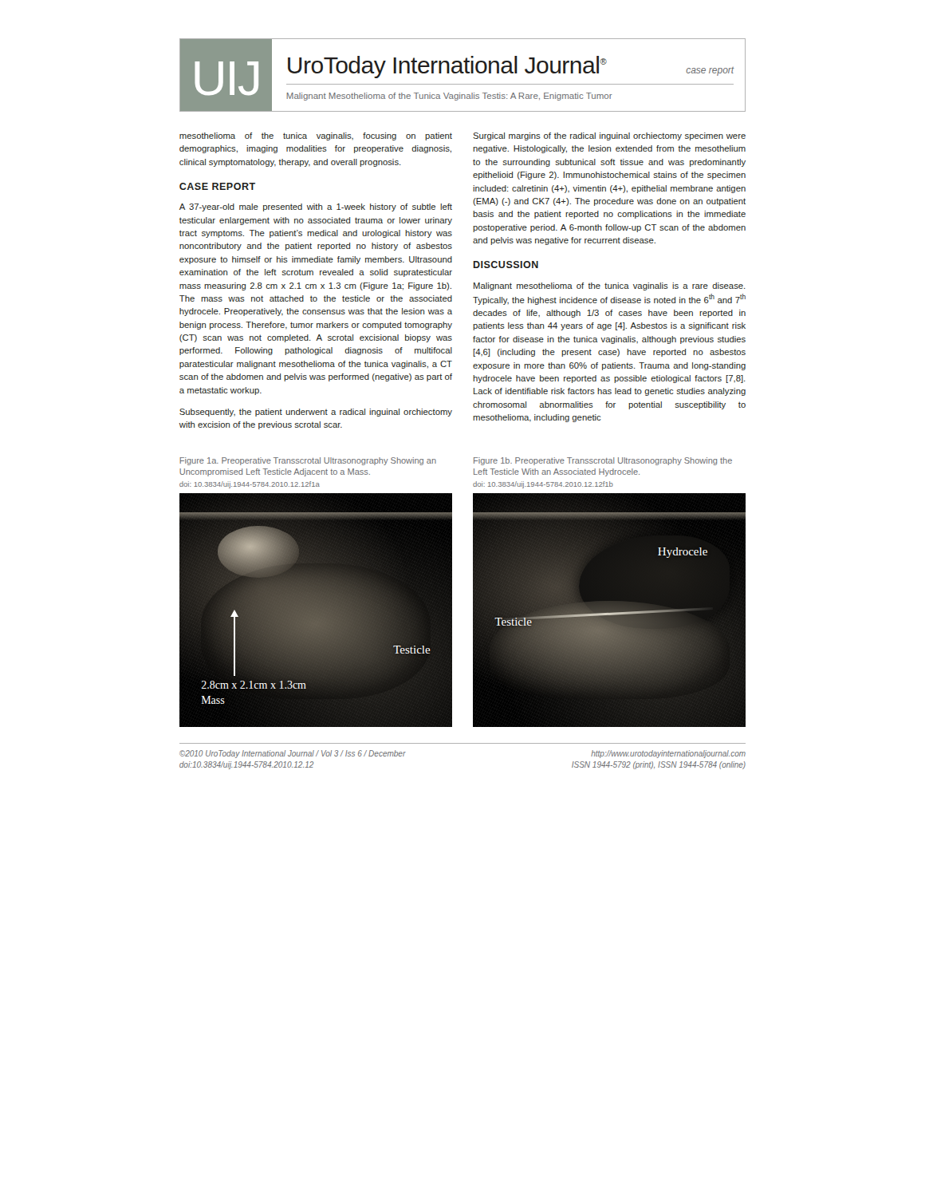UIJ
UroToday International Journal®
case report
Malignant Mesothelioma of the Tunica Vaginalis Testis: A Rare, Enigmatic Tumor
mesothelioma of the tunica vaginalis, focusing on patient demographics, imaging modalities for preoperative diagnosis, clinical symptomatology, therapy, and overall prognosis.
Case Report
A 37-year-old male presented with a 1-week history of subtle left testicular enlargement with no associated trauma or lower urinary tract symptoms. The patient’s medical and urological history was noncontributory and the patient reported no history of asbestos exposure to himself or his immediate family members. Ultrasound examination of the left scrotum revealed a solid supratesticular mass measuring 2.8 cm x 2.1 cm x 1.3 cm (Figure 1a; Figure 1b). The mass was not attached to the testicle or the associated hydrocele. Preoperatively, the consensus was that the lesion was a benign process. Therefore, tumor markers or computed tomography (CT) scan was not completed. A scrotal excisional biopsy was performed. Following pathological diagnosis of multifocal paratesticular malignant mesothelioma of the tunica vaginalis, a CT scan of the abdomen and pelvis was performed (negative) as part of a metastatic workup.
Subsequently, the patient underwent a radical inguinal orchiectomy with excision of the previous scrotal scar.
Surgical margins of the radical inguinal orchiectomy specimen were negative. Histologically, the lesion extended from the mesothelium to the surrounding subtunical soft tissue and was predominantly epithelioid (Figure 2). Immunohistochemical stains of the specimen included: calretinin (4+), vimentin (4+), epithelial membrane antigen (EMA) (-) and CK7 (4+). The procedure was done on an outpatient basis and the patient reported no complications in the immediate postoperative period. A 6-month follow-up CT scan of the abdomen and pelvis was negative for recurrent disease.
Discussion
Malignant mesothelioma of the tunica vaginalis is a rare disease. Typically, the highest incidence of disease is noted in the 6th and 7th decades of life, although 1/3 of cases have been reported in patients less than 44 years of age [4]. Asbestos is a significant risk factor for disease in the tunica vaginalis, although previous studies [4,6] (including the present case) have reported no asbestos exposure in more than 60% of patients. Trauma and long-standing hydrocele have been reported as possible etiological factors [7,8]. Lack of identifiable risk factors has lead to genetic studies analyzing chromosomal abnormalities for potential susceptibility to mesothelioma, including genetic
Figure 1a. Preoperative Transscrotal Ultrasonography Showing an Uncompromised Left Testicle Adjacent to a Mass.
doi: 10.3834/uij.1944-5784.2010.12.12f1a
Testicle
2.8cm x 2.1cm x 1.3cm
Mass
Figure 1b. Preoperative Transscrotal Ultrasonography Showing the Left Testicle With an Associated Hydrocele.
doi: 10.3834/uij.1944-5784.2010.12.12f1b
Hydrocele
Testicle
©2010 UroToday International Journal / Vol 3 / Iss 6 / December
doi:10.3834/uij.1944-5784.2010.12.12
http://www.urotodayinternationaljournal.com
ISSN 1944-5792 (print), ISSN 1944-5784 (online)